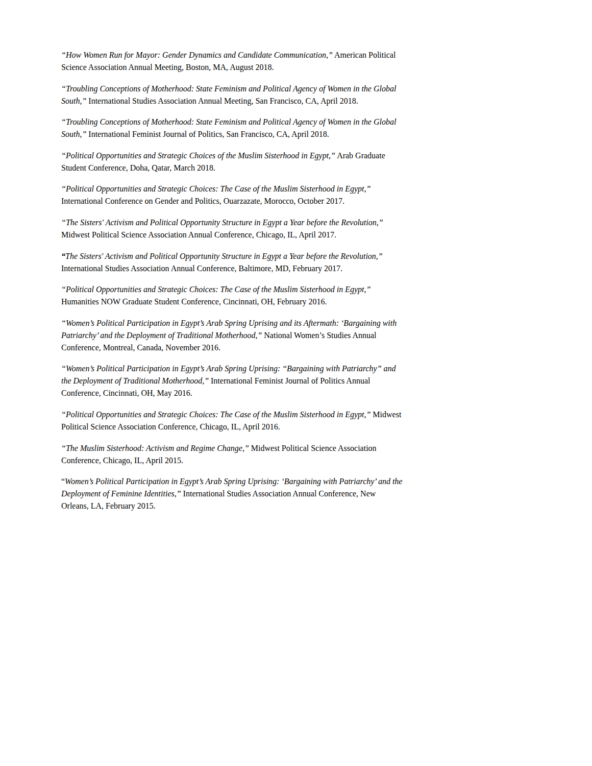“How Women Run for Mayor: Gender Dynamics and Candidate Communication,” American Political Science Association Annual Meeting, Boston, MA, August 2018.
“Troubling Conceptions of Motherhood: State Feminism and Political Agency of Women in the Global South,” International Studies Association Annual Meeting, San Francisco, CA, April 2018.
“Troubling Conceptions of Motherhood: State Feminism and Political Agency of Women in the Global South,” International Feminist Journal of Politics, San Francisco, CA, April 2018.
“Political Opportunities and Strategic Choices of the Muslim Sisterhood in Egypt,” Arab Graduate Student Conference, Doha, Qatar, March 2018.
“Political Opportunities and Strategic Choices: The Case of the Muslim Sisterhood in Egypt,” International Conference on Gender and Politics, Ouarzazate, Morocco, October 2017.
“The Sisters' Activism and Political Opportunity Structure in Egypt a Year before the Revolution,” Midwest Political Science Association Annual Conference, Chicago, IL, April 2017.
“The Sisters' Activism and Political Opportunity Structure in Egypt a Year before the Revolution,” International Studies Association Annual Conference, Baltimore, MD, February 2017.
“Political Opportunities and Strategic Choices: The Case of the Muslim Sisterhood in Egypt,” Humanities NOW Graduate Student Conference, Cincinnati, OH, February 2016.
“Women’s Political Participation in Egypt’s Arab Spring Uprising and its Aftermath: ‘Bargaining with Patriarchy’ and the Deployment of Traditional Motherhood,” National Women’s Studies Annual Conference, Montreal, Canada, November 2016.
“Women’s Political Participation in Egypt’s Arab Spring Uprising: “Bargaining with Patriarchy” and the Deployment of Traditional Motherhood,” International Feminist Journal of Politics Annual Conference, Cincinnati, OH, May 2016.
“Political Opportunities and Strategic Choices: The Case of the Muslim Sisterhood in Egypt,” Midwest Political Science Association Conference, Chicago, IL, April 2016.
“The Muslim Sisterhood: Activism and Regime Change,” Midwest Political Science Association Conference, Chicago, IL, April 2015.
“Women’s Political Participation in Egypt’s Arab Spring Uprising: ‘Bargaining with Patriarchy’ and the Deployment of Feminine Identities,” International Studies Association Annual Conference, New Orleans, LA, February 2015.